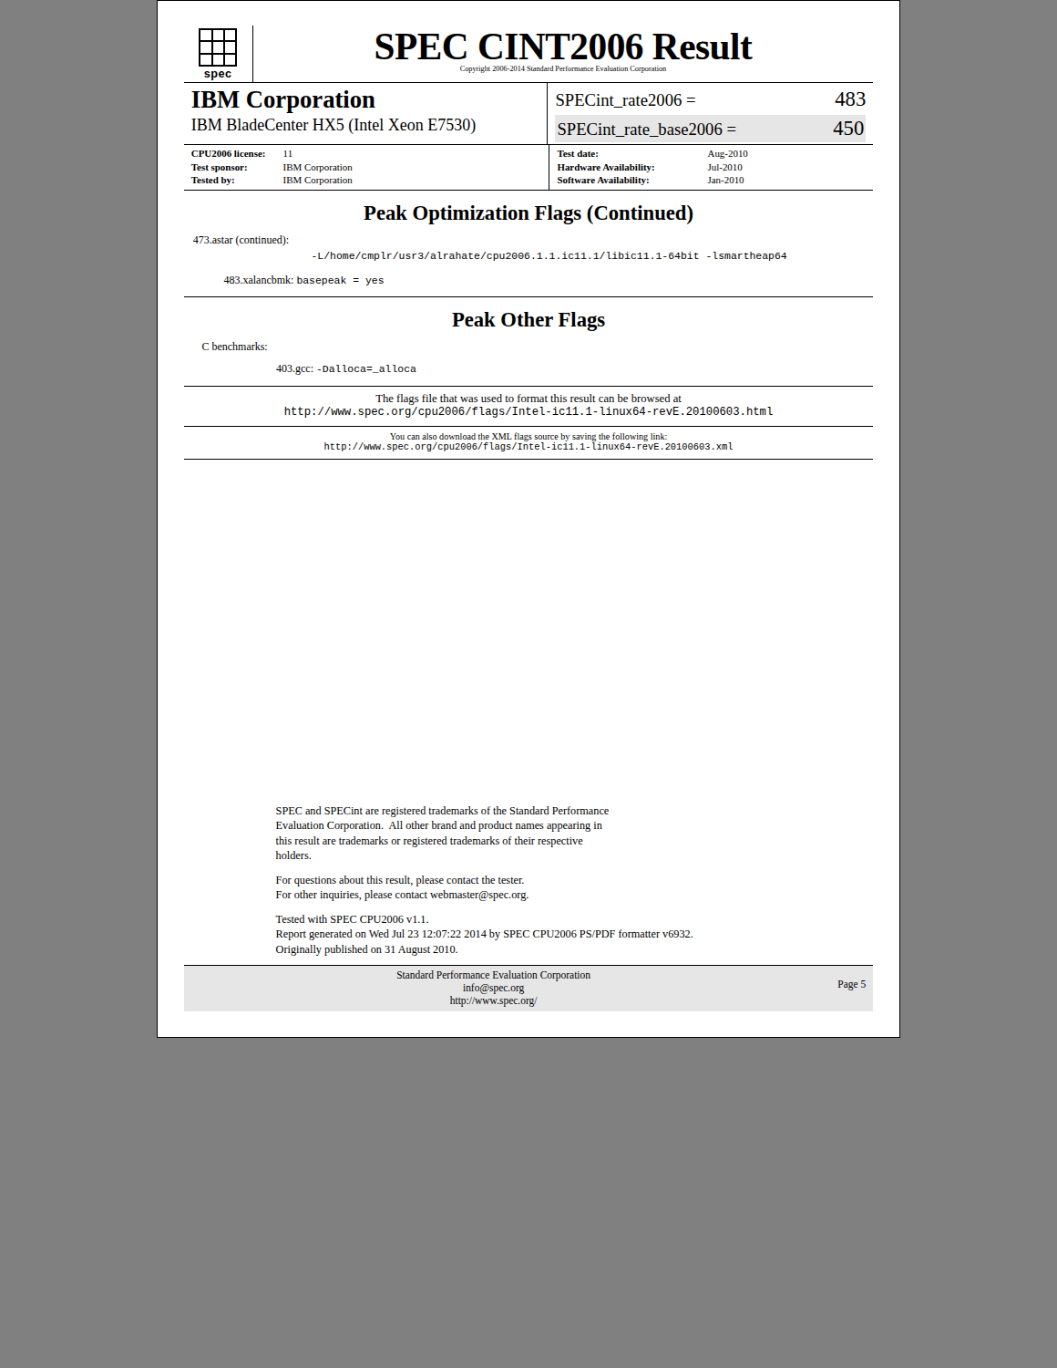spec
SPEC CINT2006 Result
Copyright 2006-2014 Standard Performance Evaluation Corporation
IBM Corporation
IBM BladeCenter HX5 (Intel Xeon E7530)
SPECint_rate2006 =483
SPECint_rate_base2006 =450
CPU2006 license: 11
Test sponsor: IBM Corporation
Tested by: IBM Corporation
Test date: Aug-2010
Hardware Availability: Jul-2010
Software Availability: Jan-2010
Peak Optimization Flags (Continued)
473.astar (continued):
-L/home/cmplr/usr3/alrahate/cpu2006.1.1.ic11.1/libic11.1-64bit -lsmartheap64
483.xalancbmk: basepeak = yes
Peak Other Flags
C benchmarks:
403.gcc: -Dalloca=_alloca
The flags file that was used to format this result can be browsed at
http://www.spec.org/cpu2006/flags/Intel-ic11.1-linux64-revE.20100603.html
You can also download the XML flags source by saving the following link:
http://www.spec.org/cpu2006/flags/Intel-ic11.1-linux64-revE.20100603.xml
SPEC and SPECint are registered trademarks of the Standard Performance
Evaluation Corporation. All other brand and product names appearing in
this result are trademarks or registered trademarks of their respective
holders.
For questions about this result, please contact the tester.
For other inquiries, please contact webmaster@spec.org.
Tested with SPEC CPU2006 v1.1.
Report generated on Wed Jul 23 12:07:22 2014 by SPEC CPU2006 PS/PDF formatter v6932.
Originally published on 31 August 2010.
Standard Performance Evaluation Corporation
info@spec.org
http://www.spec.org/
Page 5